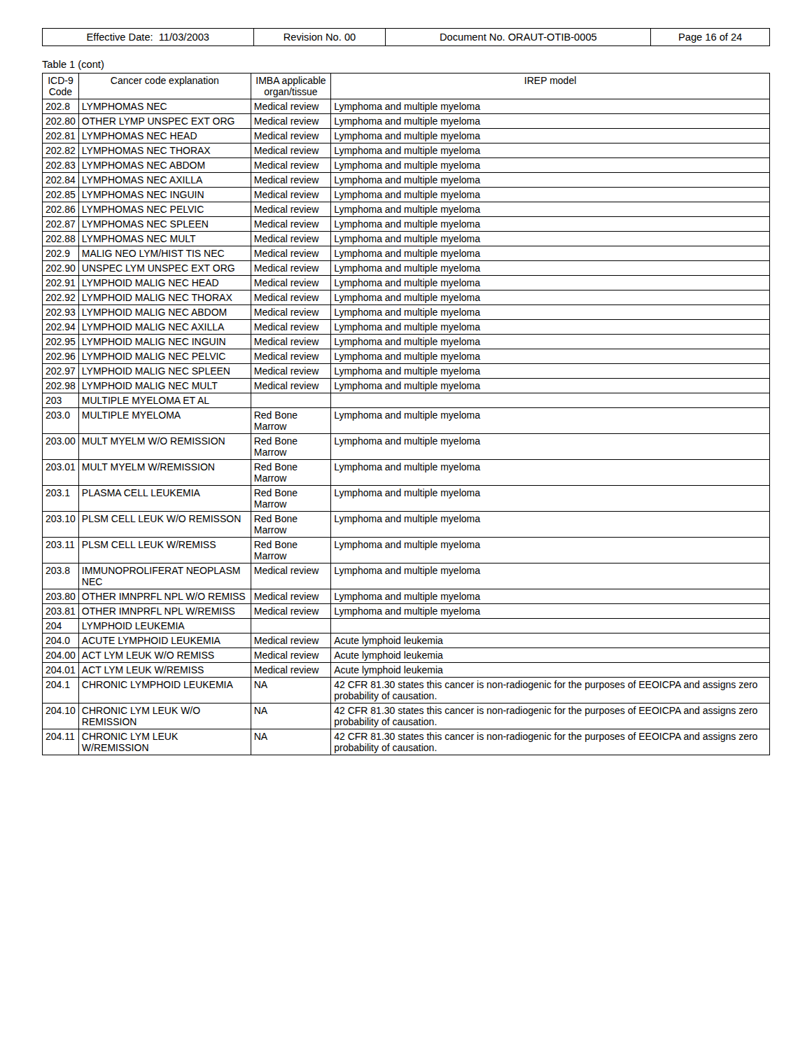| Effective Date: 11/03/2003 | Revision No. 00 | Document No. ORAUT-OTIB-0005 | Page 16 of 24 |
Table 1 (cont)
| ICD-9 Code | Cancer code explanation | IMBA applicable organ/tissue | IREP model |
| --- | --- | --- | --- |
| 202.8 | LYMPHOMAS NEC | Medical review | Lymphoma and multiple myeloma |
| 202.80 | OTHER LYMP UNSPEC EXT ORG | Medical review | Lymphoma and multiple myeloma |
| 202.81 | LYMPHOMAS NEC HEAD | Medical review | Lymphoma and multiple myeloma |
| 202.82 | LYMPHOMAS NEC THORAX | Medical review | Lymphoma and multiple myeloma |
| 202.83 | LYMPHOMAS NEC ABDOM | Medical review | Lymphoma and multiple myeloma |
| 202.84 | LYMPHOMAS NEC AXILLA | Medical review | Lymphoma and multiple myeloma |
| 202.85 | LYMPHOMAS NEC INGUIN | Medical review | Lymphoma and multiple myeloma |
| 202.86 | LYMPHOMAS NEC PELVIC | Medical review | Lymphoma and multiple myeloma |
| 202.87 | LYMPHOMAS NEC SPLEEN | Medical review | Lymphoma and multiple myeloma |
| 202.88 | LYMPHOMAS NEC MULT | Medical review | Lymphoma and multiple myeloma |
| 202.9 | MALIG NEO LYM/HIST TIS NEC | Medical review | Lymphoma and multiple myeloma |
| 202.90 | UNSPEC LYM UNSPEC EXT ORG | Medical review | Lymphoma and multiple myeloma |
| 202.91 | LYMPHOID MALIG NEC HEAD | Medical review | Lymphoma and multiple myeloma |
| 202.92 | LYMPHOID MALIG NEC THORAX | Medical review | Lymphoma and multiple myeloma |
| 202.93 | LYMPHOID MALIG NEC ABDOM | Medical review | Lymphoma and multiple myeloma |
| 202.94 | LYMPHOID MALIG NEC AXILLA | Medical review | Lymphoma and multiple myeloma |
| 202.95 | LYMPHOID MALIG NEC INGUIN | Medical review | Lymphoma and multiple myeloma |
| 202.96 | LYMPHOID MALIG NEC PELVIC | Medical review | Lymphoma and multiple myeloma |
| 202.97 | LYMPHOID MALIG NEC SPLEEN | Medical review | Lymphoma and multiple myeloma |
| 202.98 | LYMPHOID MALIG NEC MULT | Medical review | Lymphoma and multiple myeloma |
| 203 | MULTIPLE MYELOMA ET AL | | |
| 203.0 | MULTIPLE MYELOMA | Red Bone Marrow | Lymphoma and multiple myeloma |
| 203.00 | MULT MYELM W/O REMISSION | Red Bone Marrow | Lymphoma and multiple myeloma |
| 203.01 | MULT MYELM W/REMISSION | Red Bone Marrow | Lymphoma and multiple myeloma |
| 203.1 | PLASMA CELL LEUKEMIA | Red Bone Marrow | Lymphoma and multiple myeloma |
| 203.10 | PLSM CELL LEUK W/O REMISSON | Red Bone Marrow | Lymphoma and multiple myeloma |
| 203.11 | PLSM CELL LEUK W/REMISS | Red Bone Marrow | Lymphoma and multiple myeloma |
| 203.8 | IMMUNOPROLIFERAT NEOPLASM NEC | Medical review | Lymphoma and multiple myeloma |
| 203.80 | OTHER IMNPRFL NPL W/O REMISS | Medical review | Lymphoma and multiple myeloma |
| 203.81 | OTHER IMNPRFL NPL W/REMISS | Medical review | Lymphoma and multiple myeloma |
| 204 | LYMPHOID LEUKEMIA | | |
| 204.0 | ACUTE LYMPHOID LEUKEMIA | Medical review | Acute lymphoid leukemia |
| 204.00 | ACT LYM LEUK W/O REMISS | Medical review | Acute lymphoid leukemia |
| 204.01 | ACT LYM LEUK W/REMISS | Medical review | Acute lymphoid leukemia |
| 204.1 | CHRONIC LYMPHOID LEUKEMIA | NA | 42 CFR 81.30 states this cancer is non-radiogenic for the purposes of EEOICPA and assigns zero probability of causation. |
| 204.10 | CHRONIC LYM LEUK W/O REMISSION | NA | 42 CFR 81.30 states this cancer is non-radiogenic for the purposes of EEOICPA and assigns zero probability of causation. |
| 204.11 | CHRONIC LYM LEUK W/REMISSION | NA | 42 CFR 81.30 states this cancer is non-radiogenic for the purposes of EEOICPA and assigns zero probability of causation. |